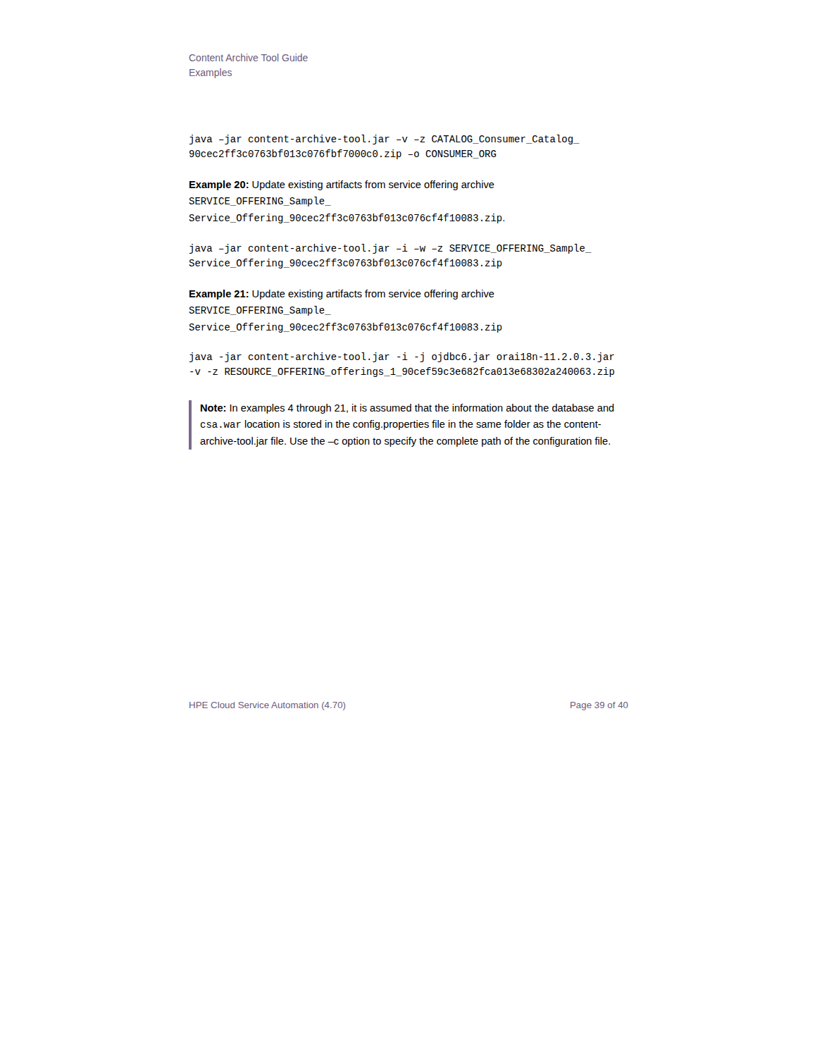Content Archive Tool Guide Examples
java –jar content-archive-tool.jar –v –z CATALOG_Consumer_Catalog_
90cec2ff3c0763bf013c076fbf7000c0.zip –o CONSUMER_ORG
Example 20: Update existing artifacts from service offering archive SERVICE_OFFERING_Sample_
Service_Offering_90cec2ff3c0763bf013c076cf4f10083.zip.
java –jar content-archive-tool.jar –i –w –z SERVICE_OFFERING_Sample_
Service_Offering_90cec2ff3c0763bf013c076cf4f10083.zip
Example 21: Update existing artifacts from service offering archive SERVICE_OFFERING_Sample_
Service_Offering_90cec2ff3c0763bf013c076cf4f10083.zip
java -jar content-archive-tool.jar -i -j ojdbc6.jar orai18n-11.2.0.3.jar
-v -z RESOURCE_OFFERING_offerings_1_90cef59c3e682fca013e68302a240063.zip
Note: In examples 4 through 21, it is assumed that the information about the database and csa.war location is stored in the config.properties file in the same folder as the content-archive-tool.jar file. Use the –c option to specify the complete path of the configuration file.
HPE Cloud Service Automation (4.70) Page 39 of 40